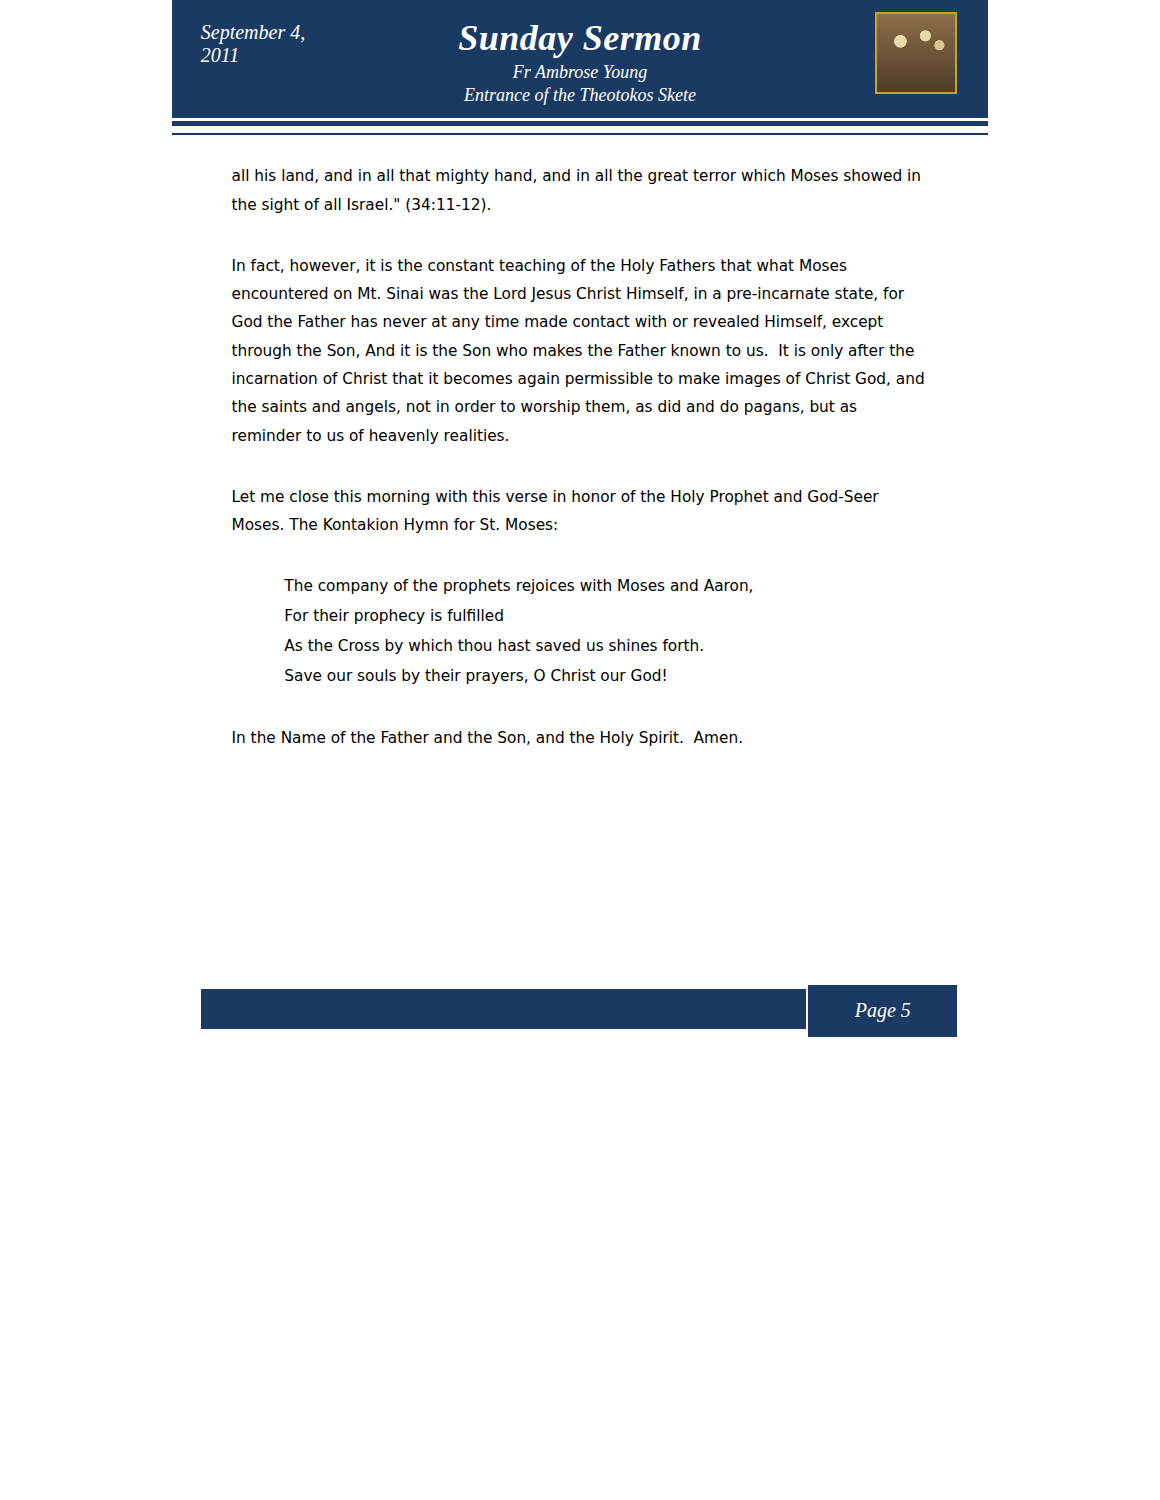September 4,
2011
Sunday Sermon
Fr Ambrose Young
Entrance of the Theotokos Skete
all his land, and in all that mighty hand, and in all the great terror which Moses showed in the sight of all Israel." (34:11-12).
In fact, however, it is the constant teaching of the Holy Fathers that what Moses encountered on Mt. Sinai was the Lord Jesus Christ Himself, in a pre-incarnate state, for God the Father has never at any time made contact with or revealed Himself, except through the Son, And it is the Son who makes the Father known to us. It is only after the incarnation of Christ that it becomes again permissible to make images of Christ God, and the saints and angels, not in order to worship them, as did and do pagans, but as reminder to us of heavenly realities.
Let me close this morning with this verse in honor of the Holy Prophet and God-Seer Moses. The Kontakion Hymn for St. Moses:
The company of the prophets rejoices with Moses and Aaron,
For their prophecy is fulfilled
As the Cross by which thou hast saved us shines forth.
Save our souls by their prayers, O Christ our God!
In the Name of the Father and the Son, and the Holy Spirit. Amen.
Page 5